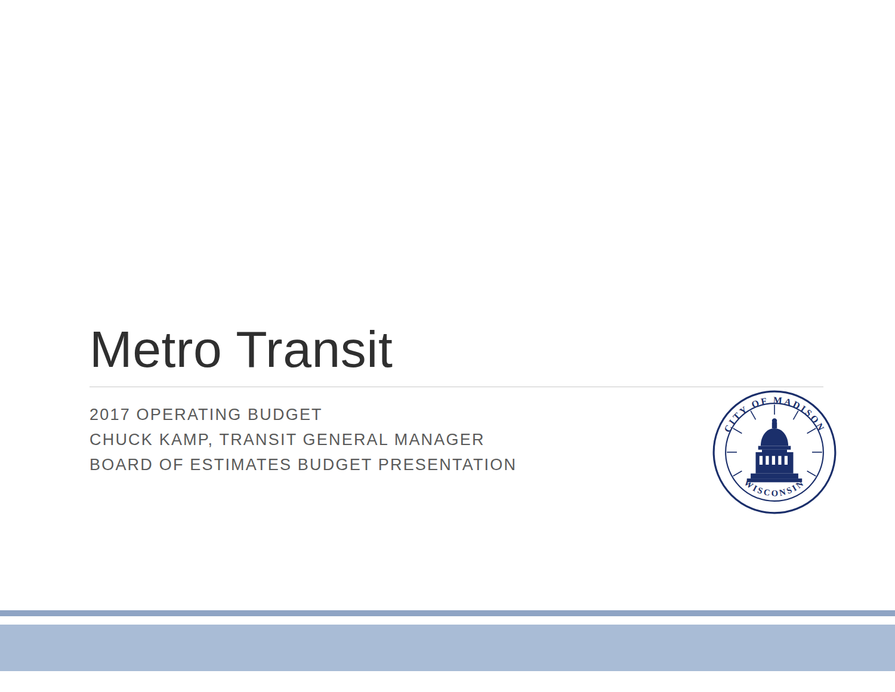Metro Transit
2017 Operating Budget
Chuck Kamp, Transit General Manager
Board of Estimates Budget Presentation
CITY OF MADISON WISCONSIN